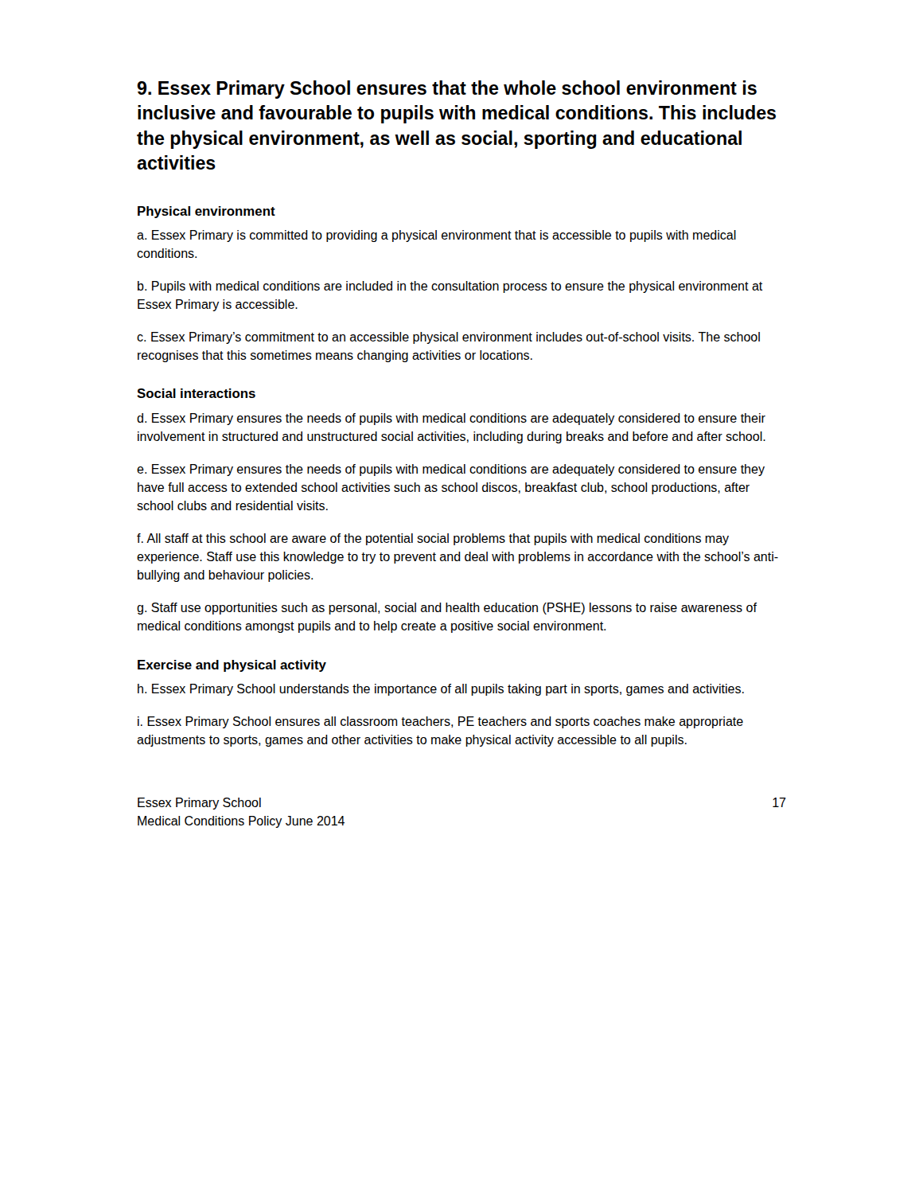9. Essex Primary School ensures that the whole school environment is inclusive and favourable to pupils with medical conditions. This includes the physical environment, as well as social, sporting and educational activities
Physical environment
a. Essex Primary is committed to providing a physical environment that is accessible to pupils with medical conditions.
b. Pupils with medical conditions are included in the consultation process to ensure the physical environment at Essex Primary is accessible.
c. Essex Primary’s commitment to an accessible physical environment includes out-of-school visits. The school recognises that this sometimes means changing activities or locations.
Social interactions
d. Essex Primary ensures the needs of pupils with medical conditions are adequately considered to ensure their involvement in structured and unstructured social activities, including during breaks and before and after school.
e. Essex Primary ensures the needs of pupils with medical conditions are adequately considered to ensure they have full access to extended school activities such as school discos, breakfast club, school productions, after school clubs and residential visits.
f. All staff at this school are aware of the potential social problems that pupils with medical conditions may experience. Staff use this knowledge to try to prevent and deal with problems in accordance with the school’s anti-bullying and behaviour policies.
g. Staff use opportunities such as personal, social and health education (PSHE) lessons to raise awareness of medical conditions amongst pupils and to help create a positive social environment.
Exercise and physical activity
h. Essex Primary School understands the importance of all pupils taking part in sports, games and activities.
i. Essex Primary School ensures all classroom teachers, PE teachers and sports coaches make appropriate adjustments to sports, games and other activities to make physical activity accessible to all pupils.
Essex Primary School Medical Conditions Policy June 2014
17